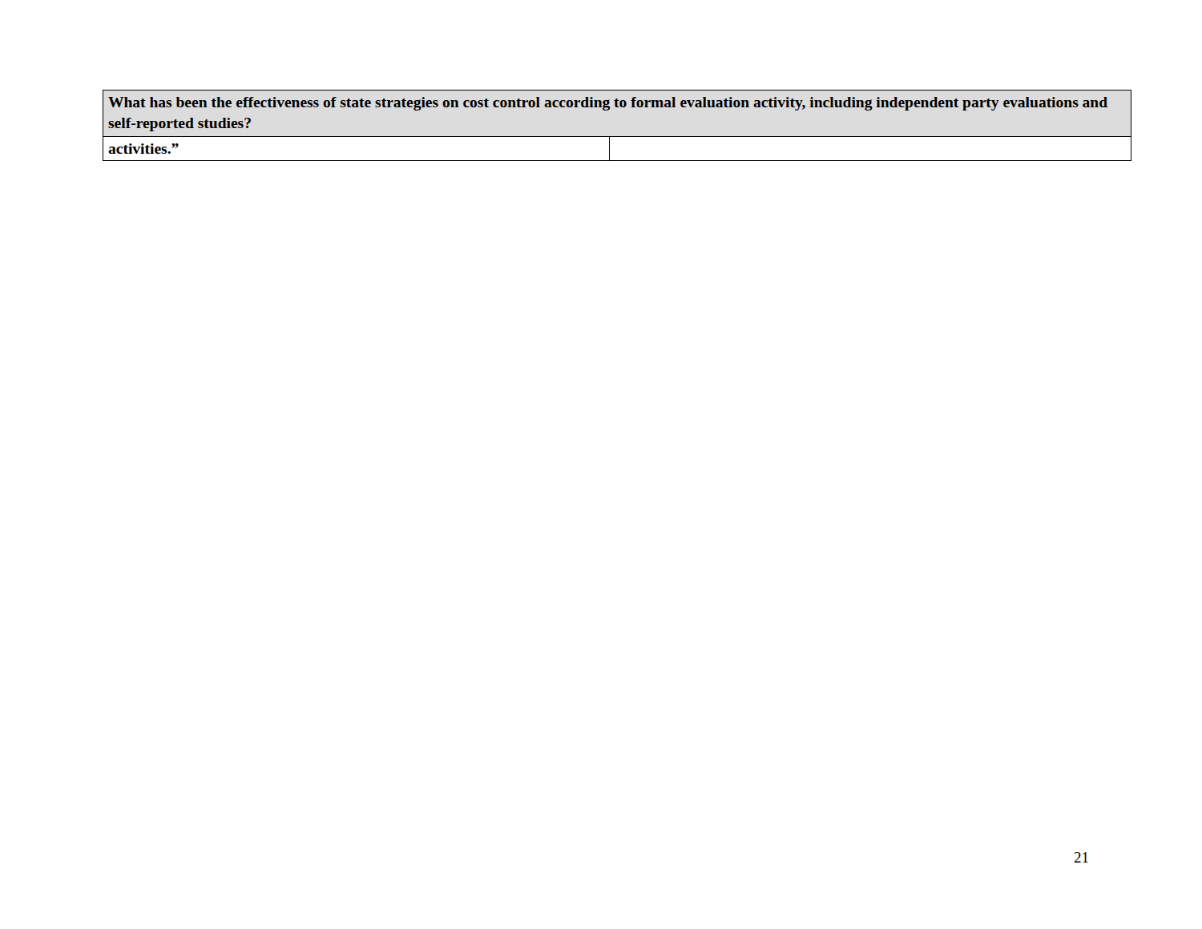| What has been the effectiveness of state strategies on cost control according to formal evaluation activity, including independent party evaluations and self-reported studies? |
| activities.” | |
21